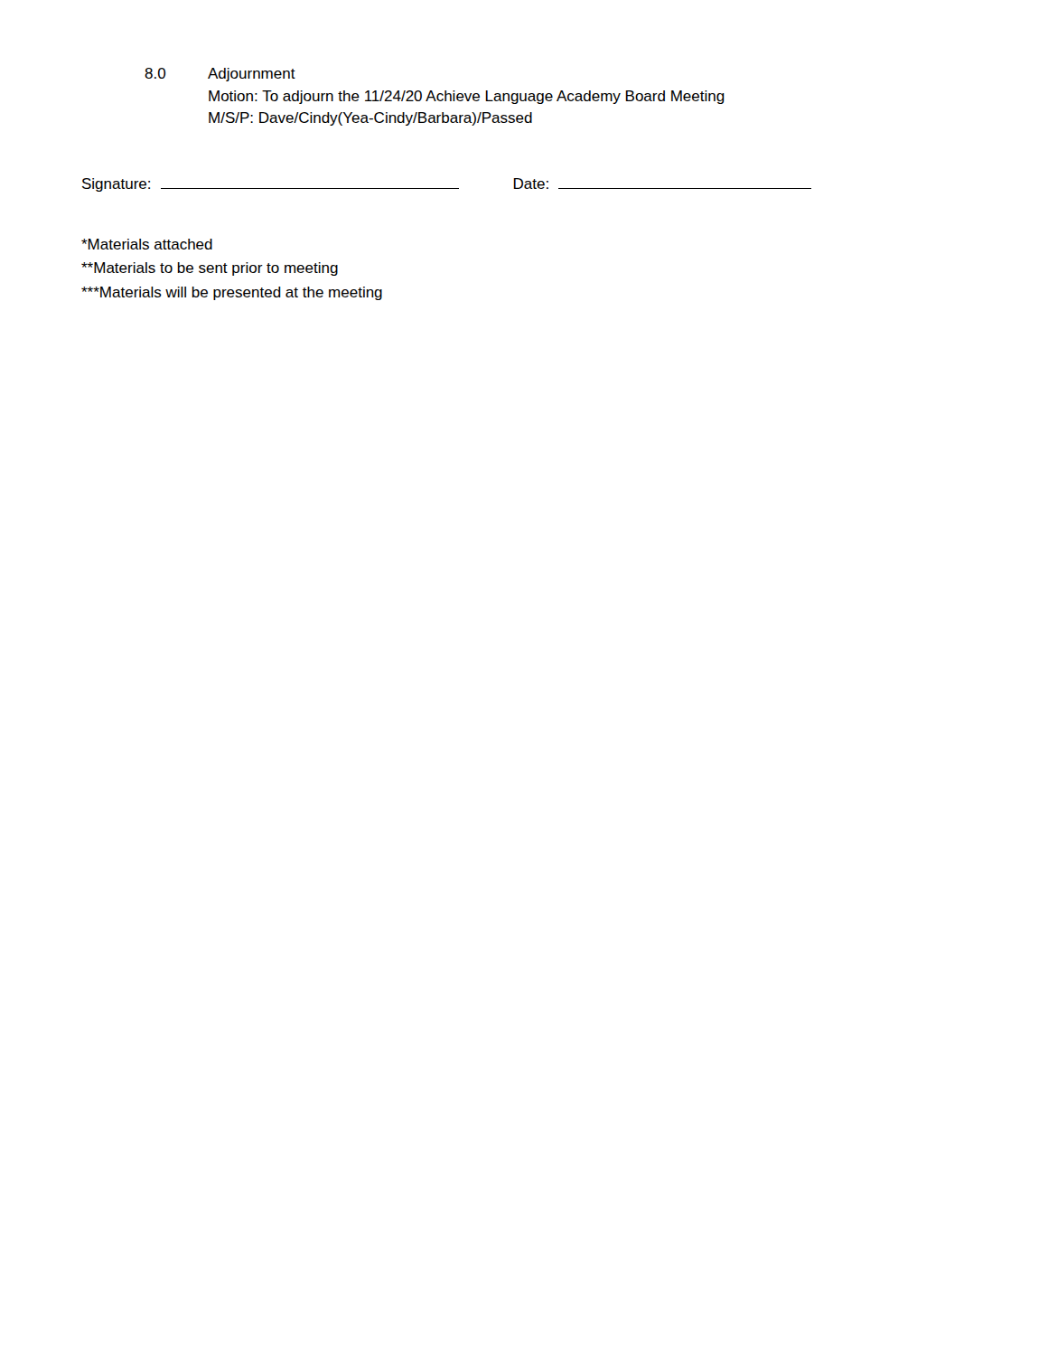8.0
Adjournment
Motion: To adjourn the 11/24/20 Achieve Language Academy Board Meeting
M/S/P: Dave/Cindy(Yea-Cindy/Barbara)/Passed
Signature: Date:
*Materials attached
**Materials to be sent prior to meeting
***Materials will be presented at the meeting